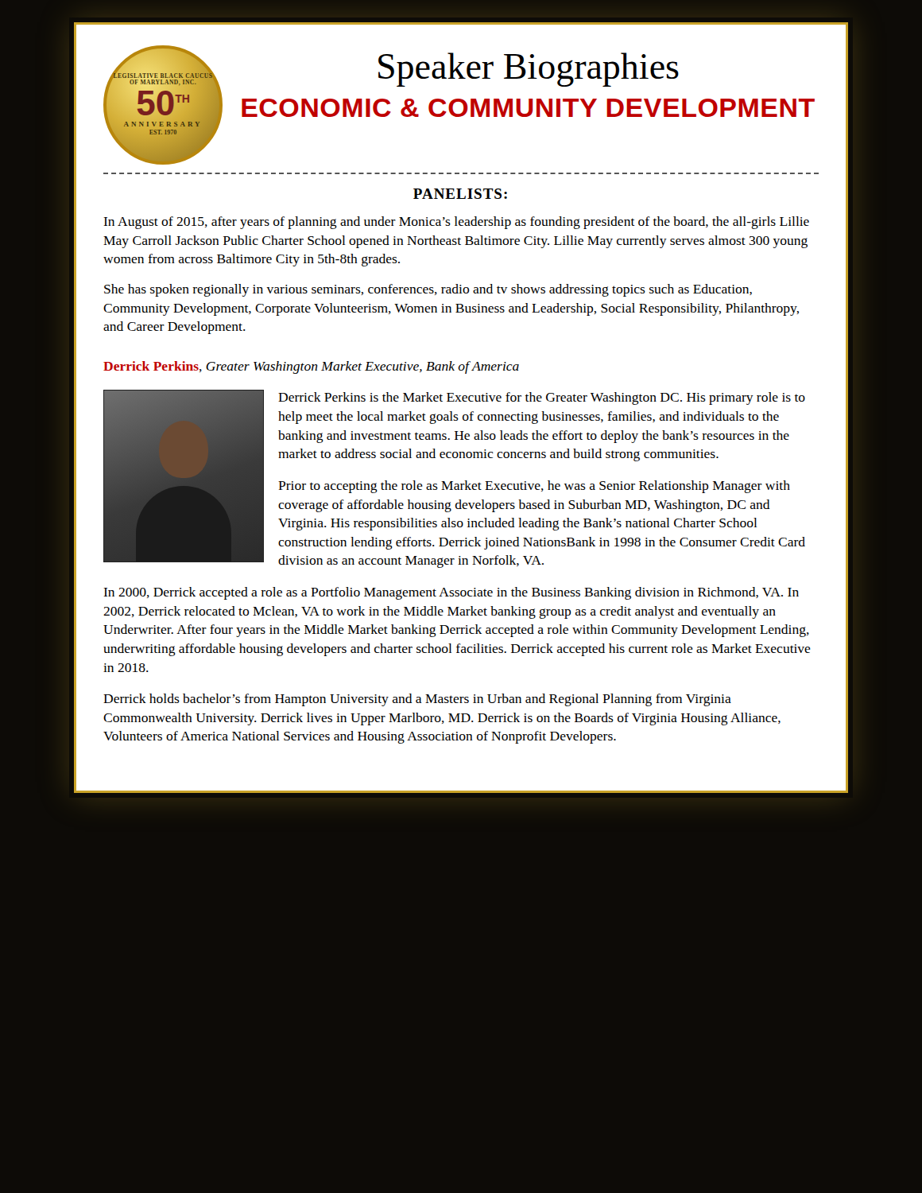Legislative Black Caucus of Maryland, Inc.
50TH
Anniversary
EST. 1970
Speaker Biographies
ECONOMIC & COMMUNITY DEVELOPMENT
PANELISTS:
In August of 2015, after years of planning and under Monica’s leadership as founding president of the board, the all-girls Lillie May Carroll Jackson Public Charter School opened in Northeast Baltimore City. Lillie May currently serves almost 300 young women from across Baltimore City in 5th-8th grades.
She has spoken regionally in various seminars, conferences, radio and tv shows addressing topics such as Education, Community Development, Corporate Volunteerism, Women in Business and Leadership, Social Responsibility, Philanthropy, and Career Development.
Derrick Perkins, Greater Washington Market Executive, Bank of America
Derrick Perkins is the Market Executive for the Greater Washington DC. His primary role is to help meet the local market goals of connecting businesses, families, and individuals to the banking and investment teams. He also leads the effort to deploy the bank’s resources in the market to address social and economic concerns and build strong communities.
Prior to accepting the role as Market Executive, he was a Senior Relationship Manager with coverage of affordable housing developers based in Suburban MD, Washington, DC and Virginia. His responsibilities also included leading the Bank’s national Charter School construction lending efforts. Derrick joined NationsBank in 1998 in the Consumer Credit Card division as an account Manager in Norfolk, VA.
In 2000, Derrick accepted a role as a Portfolio Management Associate in the Business Banking division in Richmond, VA. In 2002, Derrick relocated to Mclean, VA to work in the Middle Market banking group as a credit analyst and eventually an Underwriter. After four years in the Middle Market banking Derrick accepted a role within Community Development Lending, underwriting affordable housing developers and charter school facilities. Derrick accepted his current role as Market Executive in 2018.
Derrick holds bachelor’s from Hampton University and a Masters in Urban and Regional Planning from Virginia Commonwealth University. Derrick lives in Upper Marlboro, MD. Derrick is on the Boards of Virginia Housing Alliance, Volunteers of America National Services and Housing Association of Nonprofit Developers.